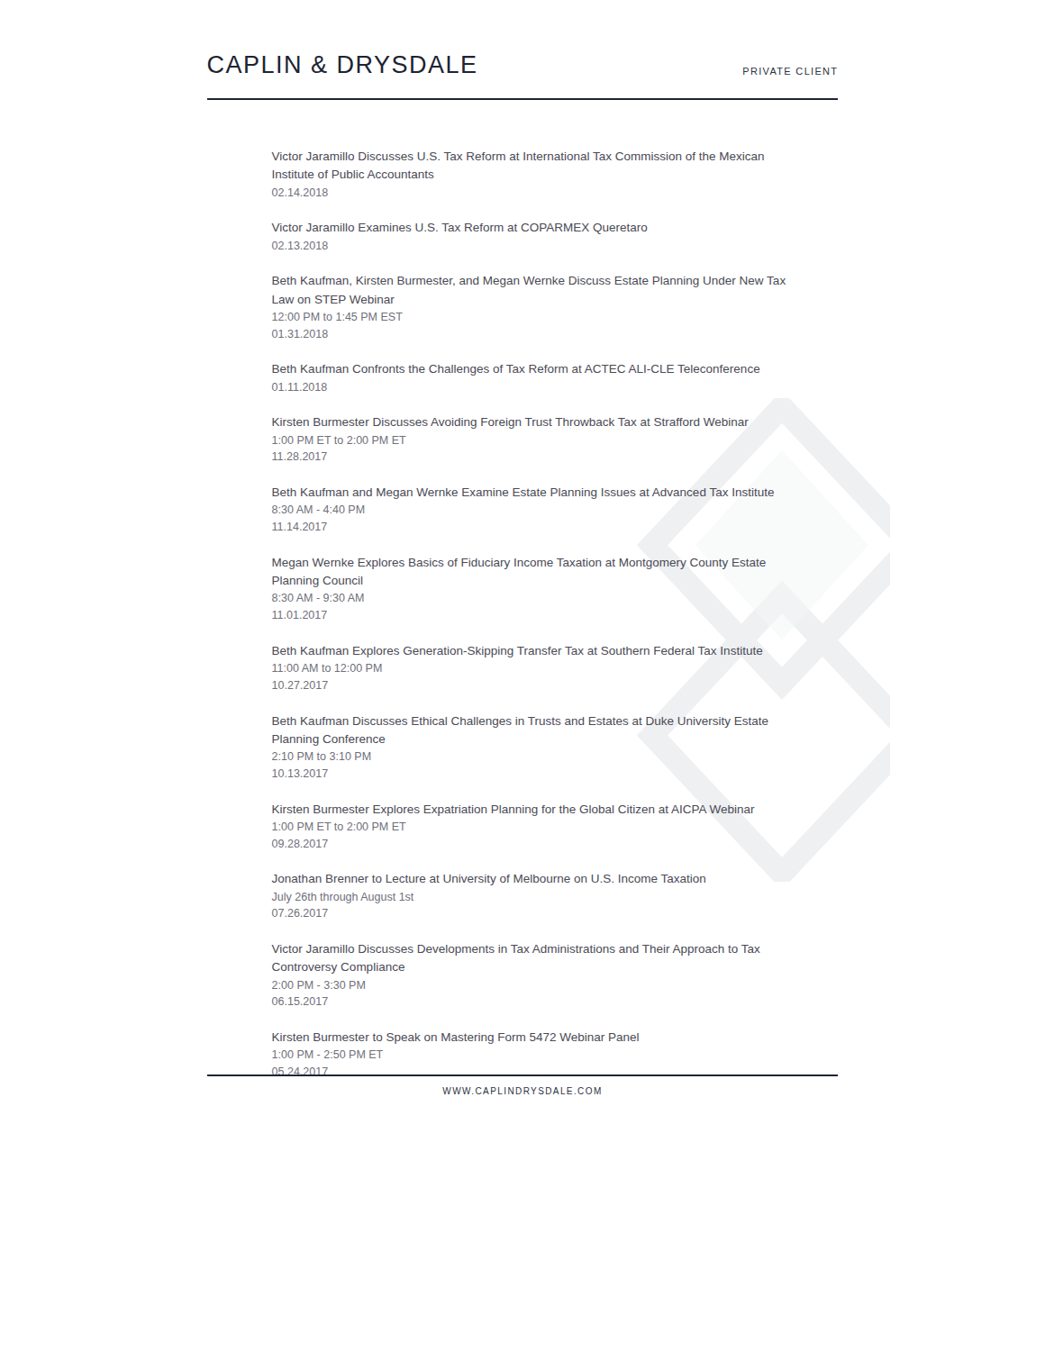CAPLIN & DRYSDALE
Private Client
Victor Jaramillo Discusses U.S. Tax Reform at International Tax Commission of the Mexican Institute of Public Accountants 02.14.2018
Victor Jaramillo Examines U.S. Tax Reform at COPARMEX Queretaro 02.13.2018
Beth Kaufman, Kirsten Burmester, and Megan Wernke Discuss Estate Planning Under New Tax Law on STEP Webinar 12:00 PM to 1:45 PM EST 01.31.2018
Beth Kaufman Confronts the Challenges of Tax Reform at ACTEC ALI-CLE Teleconference 01.11.2018
Kirsten Burmester Discusses Avoiding Foreign Trust Throwback Tax at Strafford Webinar 1:00 PM ET to 2:00 PM ET 11.28.2017
Beth Kaufman and Megan Wernke Examine Estate Planning Issues at Advanced Tax Institute 8:30 AM - 4:40 PM 11.14.2017
Megan Wernke Explores Basics of Fiduciary Income Taxation at Montgomery County Estate Planning Council 8:30 AM - 9:30 AM 11.01.2017
Beth Kaufman Explores Generation-Skipping Transfer Tax at Southern Federal Tax Institute 11:00 AM to 12:00 PM 10.27.2017
Beth Kaufman Discusses Ethical Challenges in Trusts and Estates at Duke University Estate Planning Conference 2:10 PM to 3:10 PM 10.13.2017
Kirsten Burmester Explores Expatriation Planning for the Global Citizen at AICPA Webinar 1:00 PM ET to 2:00 PM ET 09.28.2017
Jonathan Brenner to Lecture at University of Melbourne on U.S. Income Taxation July 26th through August 1st 07.26.2017
Victor Jaramillo Discusses Developments in Tax Administrations and Their Approach to Tax Controversy Compliance 2:00 PM - 3:30 PM 06.15.2017
Kirsten Burmester to Speak on Mastering Form 5472 Webinar Panel 1:00 PM - 2:50 PM ET 05.24.2017
www.caplindrysdale.com